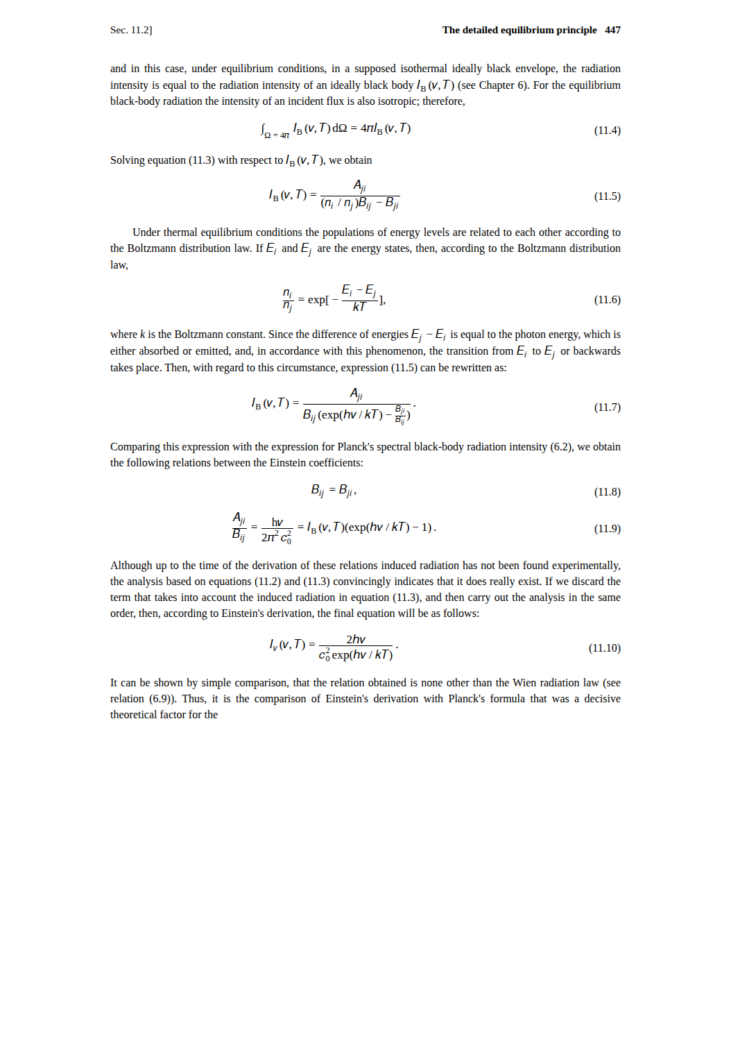Sec. 11.2] The detailed equilibrium principle 447
and in this case, under equilibrium conditions, in a supposed isothermal ideally black envelope, the radiation intensity is equal to the radiation intensity of an ideally black body IB(ν,T) (see Chapter 6). For the equilibrium black-body radiation the intensity of an incident flux is also isotropic; therefore,
∫ Ω=4π IB (ν,T) dΩ = 4π IB (ν,T)
(11.4)
Solving equation (11.3) with respect to IB(ν,T), we obtain
IB (ν,T) = Aji ( ni / nj ) Bij − Bji
(11.5)
Under thermal equilibrium conditions the populations of energy levels are related to each other according to the Boltzmann distribution law. If Ei and Ej are the energy states, then, according to the Boltzmann distribution law,
ni nj = exp [ − Ei−Ej kT ] ,
(11.6)
where k is the Boltzmann constant. Since the difference of energies Ej−Ei is equal to the photon energy, which is either absorbed or emitted, and, in accordance with this phenomenon, the transition from Ei to Ej or backwards takes place. Then, with regard to this circumstance, expression (11.5) can be rewritten as:
IB (ν,T) = Aji Bij ( exp (hν/kT) − Bji Bij ) .
(11.7)
Comparing this expression with the expression for Planck's spectral black-body radiation intensity (6.2), we obtain the following relations between the Einstein coefficients:
Bij = Bji ,
(11.8)
Aji Bij = hν 2π2c02 = IB (ν,T) ( exp (hν/kT) −1 ) .
(11.9)
Although up to the time of the derivation of these relations induced radiation has not been found experimentally, the analysis based on equations (11.2) and (11.3) convincingly indicates that it does really exist. If we discard the term that takes into account the induced radiation in equation (11.3), and then carry out the analysis in the same order, then, according to Einstein's derivation, the final equation will be as follows:
Iν (ν,T) = 2hν c02 exp (hν/kT) .
(11.10)
It can be shown by simple comparison, that the relation obtained is none other than the Wien radiation law (see relation (6.9)). Thus, it is the comparison of Einstein's derivation with Planck's formula that was a decisive theoretical factor for the